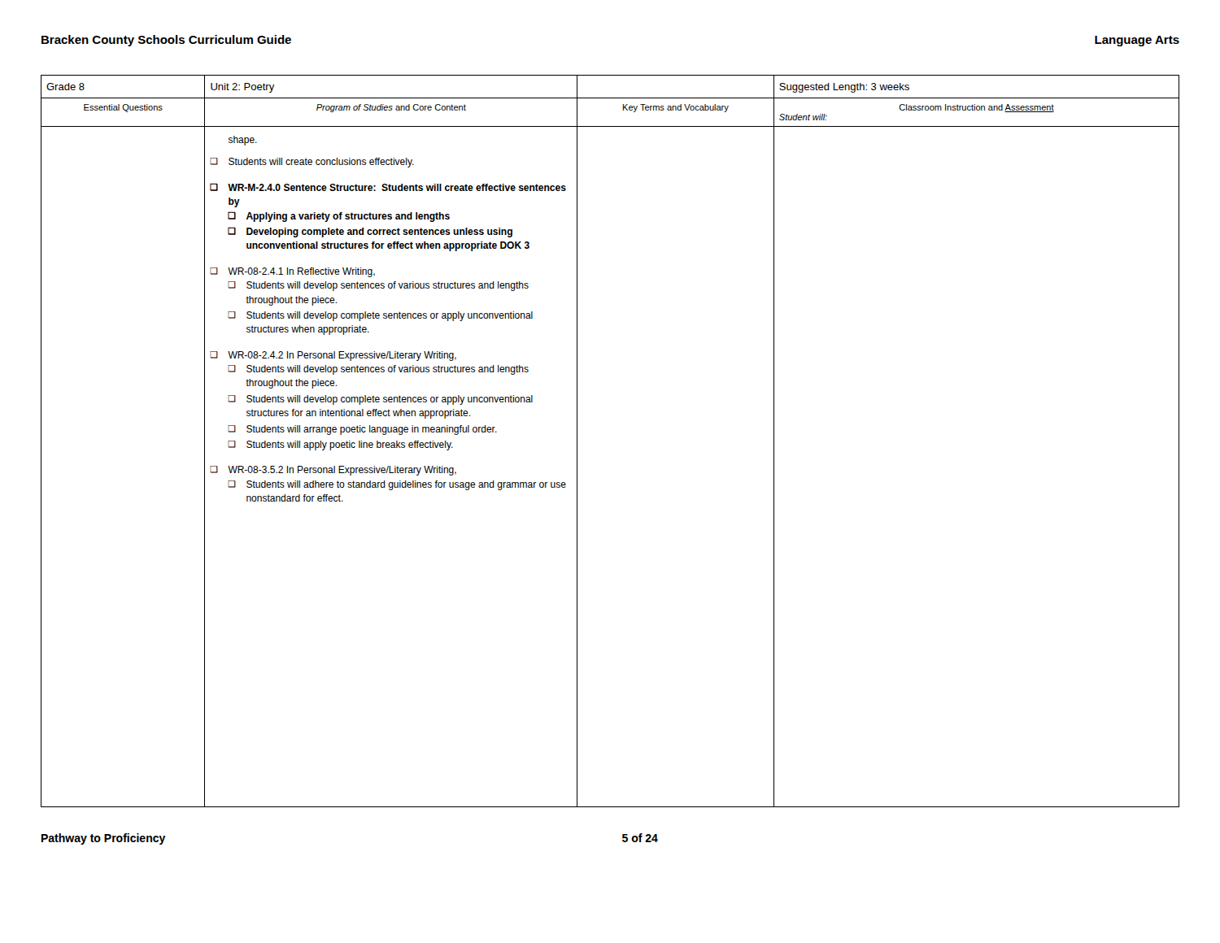Bracken County Schools Curriculum Guide Language Arts
| Grade 8 | Unit 2: Poetry | | Suggested Length: 3 weeks |
| Essential Questions | Program of Studies and Core Content | Key Terms and Vocabulary | Classroom Instruction and Assessment Student will: |
| | shape. Students will create conclusions effectively. WR-M-2.4.0 Sentence Structure: Students will create effective sentences by Applying a variety of structures and lengths Developing complete and correct sentences unless using unconventional structures for effect when appropriate DOK 3 WR-08-2.4.1 In Reflective Writing, Students will develop sentences of various structures and lengths throughout the piece. Students will develop complete sentences or apply unconventional structures when appropriate. WR-08-2.4.2 In Personal Expressive/Literary Writing, Students will develop sentences of various structures and lengths throughout the piece. Students will develop complete sentences or apply unconventional structures for an intentional effect when appropriate. Students will arrange poetic language in meaningful order. Students will apply poetic line breaks effectively. WR-08-3.5.2 In Personal Expressive/Literary Writing, Students will adhere to standard guidelines for usage and grammar or use nonstandard for effect. | | |
Pathway to Proficiency 5 of 24